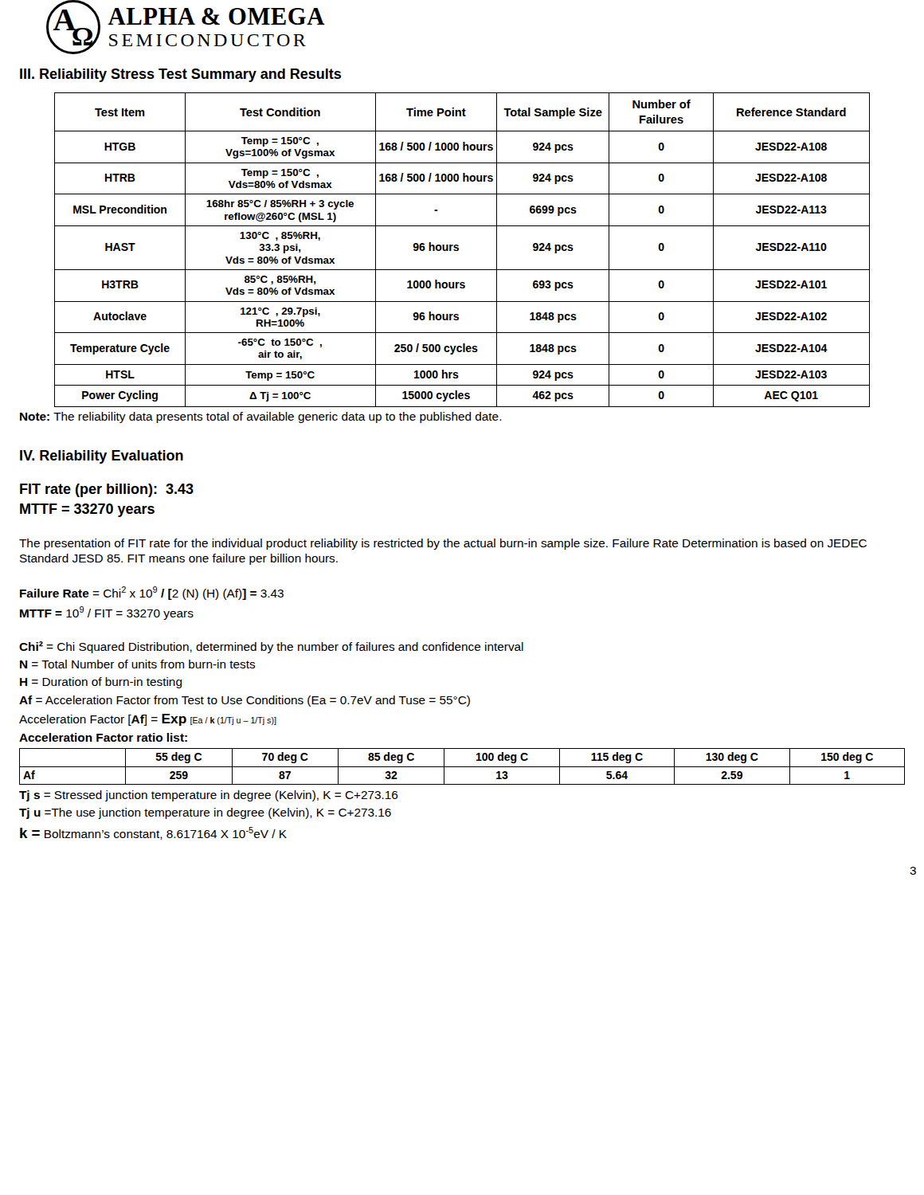ALPHA & OMEGA
SEMICONDUCTOR
III. Reliability Stress Test Summary and Results
| Test Item | Test Condition | Time Point | Total Sample Size | Number of Failures | Reference Standard |
| --- | --- | --- | --- | --- | --- |
| HTGB | Temp = 150°C , Vgs=100% of Vgsmax | 168 / 500 / 1000 hours | 924 pcs | 0 | JESD22-A108 |
| HTRB | Temp = 150°C , Vds=80% of Vdsmax | 168 / 500 / 1000 hours | 924 pcs | 0 | JESD22-A108 |
| MSL Precondition | 168hr 85°C / 85%RH + 3 cycle reflow@260°C (MSL 1) | - | 6699 pcs | 0 | JESD22-A113 |
| HAST | 130°C , 85%RH, 33.3 psi, Vds = 80% of Vdsmax | 96 hours | 924 pcs | 0 | JESD22-A110 |
| H3TRB | 85°C , 85%RH, Vds = 80% of Vdsmax | 1000 hours | 693 pcs | 0 | JESD22-A101 |
| Autoclave | 121°C , 29.7psi, RH=100% | 96 hours | 1848 pcs | 0 | JESD22-A102 |
| Temperature Cycle | -65°C to 150°C , air to air, | 250 / 500 cycles | 1848 pcs | 0 | JESD22-A104 |
| HTSL | Temp = 150°C | 1000 hrs | 924 pcs | 0 | JESD22-A103 |
| Power Cycling | Δ Tj = 100°C | 15000 cycles | 462 pcs | 0 | AEC Q101 |
Note: The reliability data presents total of available generic data up to the published date.
IV. Reliability Evaluation
FIT rate (per billion): 3.43
MTTF = 33270 years
The presentation of FIT rate for the individual product reliability is restricted by the actual burn-in sample size. Failure Rate Determination is based on JEDEC Standard JESD 85. FIT means one failure per billion hours.
Failure Rate = Chi2 x 109 / [2 (N) (H) (Af)] = 3.43
MTTF = 109 / FIT = 33270 years
Chi² = Chi Squared Distribution, determined by the number of failures and confidence interval
N = Total Number of units from burn-in tests
H = Duration of burn-in testing
Af = Acceleration Factor from Test to Use Conditions (Ea = 0.7eV and Tuse = 55°C)
Acceleration Factor [Af] = Exp [Ea / k (1/Tj u – 1/Tj s)]
Acceleration Factor ratio list:
| | 55 deg C | 70 deg C | 85 deg C | 100 deg C | 115 deg C | 130 deg C | 150 deg C |
| Af | 259 | 87 | 32 | 13 | 5.64 | 2.59 | 1 |
Tj s = Stressed junction temperature in degree (Kelvin), K = C+273.16
Tj u =The use junction temperature in degree (Kelvin), K = C+273.16
k = Boltzmann’s constant, 8.617164 X 10-5eV / K
3